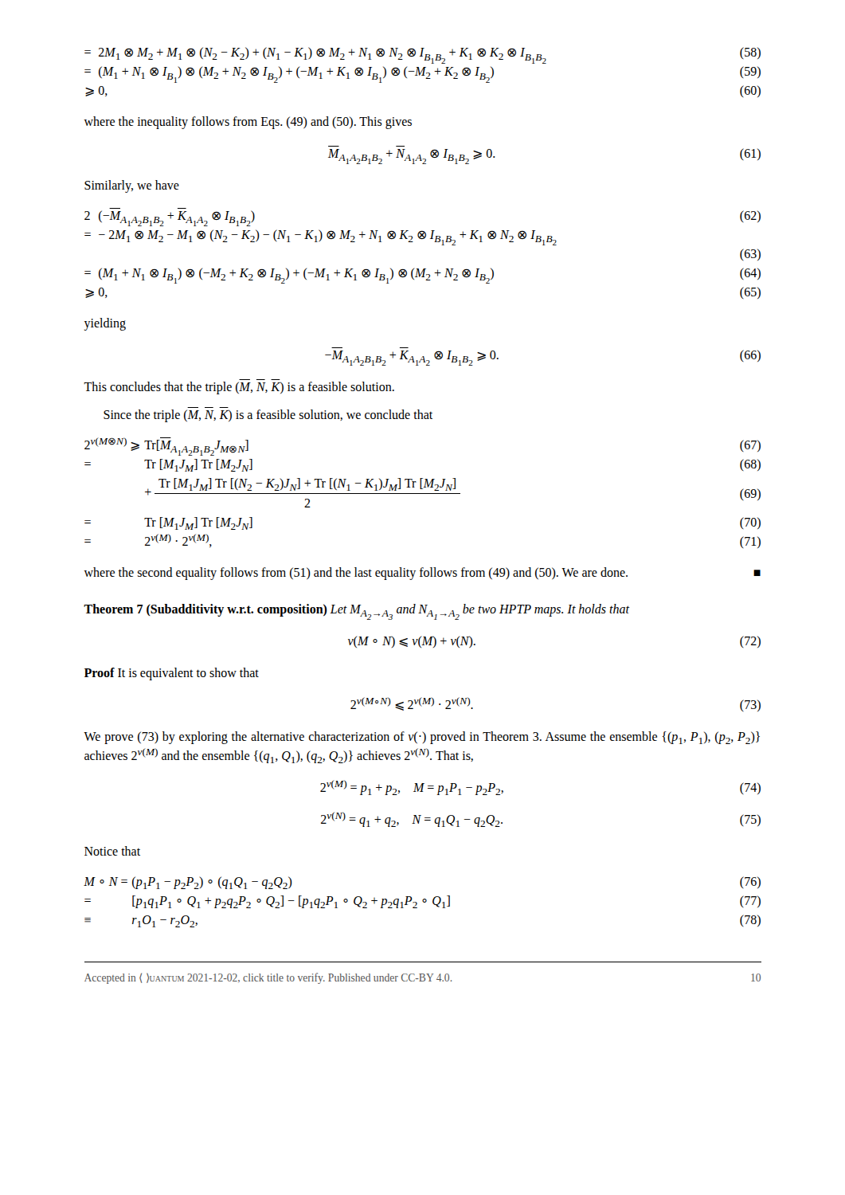=
2M1 ⊗ M2 + M1 ⊗ (N2 − K2) + (N1 − K1) ⊗ M2 + N1 ⊗ N2 ⊗ IB1B2 + K1 ⊗ K2 ⊗ IB1B2
(58)
=
(M1 + N1 ⊗ IB1) ⊗ (M2 + N2 ⊗ IB2) + (−M1 + K1 ⊗ IB1) ⊗ (−M2 + K2 ⊗ IB2)
(59)
⩾
0,
(60)
where the inequality follows from Eqs. (49) and (50). This gives
MA1A2B1B2 + NA1A2 ⊗ IB1B2 ⩾ 0.
(61)
Similarly, we have
2
(−MA1A2B1B2 + KA1A2 ⊗ IB1B2)
(62)
=
− 2M1 ⊗ M2 − M1 ⊗ (N2 − K2) − (N1 − K1) ⊗ M2 + N1 ⊗ K2 ⊗ IB1B2 + K1 ⊗ N2 ⊗ IB1B2
(63)
=
(M1 + N1 ⊗ IB1) ⊗ (−M2 + K2 ⊗ IB2) + (−M1 + K1 ⊗ IB1) ⊗ (M2 + N2 ⊗ IB2)
(64)
⩾
0,
(65)
yielding
−MA1A2B1B2 + KA1A2 ⊗ IB1B2 ⩾ 0.
(66)
This concludes that the triple (M, N, K) is a feasible solution.
Since the triple (M, N, K) is a feasible solution, we conclude that
2ν(M⊗N) ⩾
Tr[MA1A2B1B2JM⊗N]
(67)
=
Tr [M1JM] Tr [M2JN]
(68)
+ Tr [M1JM] Tr [(N2 − K2)JN] + Tr [(N1 − K1)JM] Tr [M2JN] 2
(69)
=
Tr [M1JM] Tr [M2JN]
(70)
=
2ν(M) · 2ν(M),
(71)
where the second equality follows from (51) and the last equality follows from (49) and (50). We are done. ■
Theorem 7 (Subadditivity w.r.t. composition) Let MA2→A3 and NA1→A2 be two HPTP maps. It holds that
ν(M ∘ N) ⩽ ν(M) + ν(N).
(72)
Proof It is equivalent to show that
2ν(M∘N) ⩽ 2ν(M) · 2ν(N).
(73)
We prove (73) by exploring the alternative characterization of ν(·) proved in Theorem 3. Assume the ensemble {(p1, P1), (p2, P2)} achieves 2ν(M) and the ensemble {(q1, Q1), (q2, Q2)} achieves 2ν(N). That is,
2ν(M) = p1 + p2, M = p1P1 − p2P2,
(74)
2ν(N) = q1 + q2, N = q1Q1 − q2Q2.
(75)
Notice that
M ∘ N =
(p1P1 − p2P2) ∘ (q1Q1 − q2Q2)
(76)
=
[p1q1P1 ∘ Q1 + p2q2P2 ∘ Q2] − [p1q2P1 ∘ Q2 + p2q1P2 ∘ Q1]
(77)
≡
r1O1 − r2O2,
(78)
Accepted in ⟨ ⟩uantum 2021-12-02, click title to verify. Published under CC-BY 4.0. 10